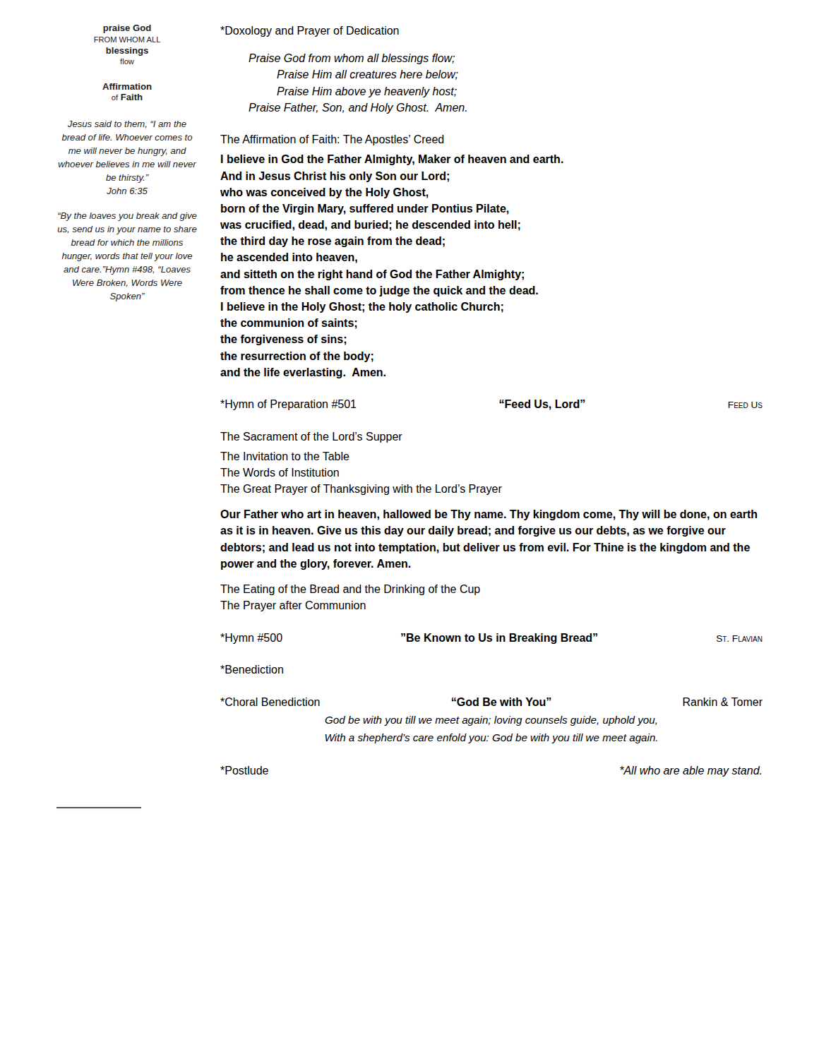praise God
FROM WHOM ALL
blessings
flow
Affirmation
of Faith
Jesus said to them, “I am the bread of life. Whoever comes to me will never be hungry, and whoever believes in me will never be thirsty.”
John 6:35
“By the loaves you break and give us, send us in your name to share bread for which the millions hunger, words that tell your love and care.”Hymn #498, “Loaves Were Broken, Words Were Spoken”
*Doxology and Prayer of Dedication
Praise God from whom all blessings flow;
Praise Him all creatures here below;
Praise Him above ye heavenly host;
Praise Father, Son, and Holy Ghost. Amen.
The Affirmation of Faith: The Apostles’ Creed
I believe in God the Father Almighty, Maker of heaven and earth.
And in Jesus Christ his only Son our Lord;
who was conceived by the Holy Ghost,
born of the Virgin Mary, suffered under Pontius Pilate,
was crucified, dead, and buried; he descended into hell;
the third day he rose again from the dead;
he ascended into heaven,
and sitteth on the right hand of God the Father Almighty;
from thence he shall come to judge the quick and the dead.
I believe in the Holy Ghost; the holy catholic Church;
the communion of saints;
the forgiveness of sins;
the resurrection of the body;
and the life everlasting. Amen.
*Hymn of Preparation #501 “Feed Us, Lord” Feed Us
The Sacrament of the Lord’s Supper
The Invitation to the Table
The Words of Institution
The Great Prayer of Thanksgiving with the Lord’s Prayer
Our Father who art in heaven, hallowed be Thy name. Thy kingdom come, Thy will be done, on earth as it is in heaven. Give us this day our daily bread; and forgive us our debts, as we forgive our debtors; and lead us not into temptation, but deliver us from evil. For Thine is the kingdom and the power and the glory, forever. Amen.
The Eating of the Bread and the Drinking of the Cup
The Prayer after Communion
*Hymn #500 ”Be Known to Us in Breaking Bread” St. Flavian
*Benediction
*Choral Benediction “God Be with You” Rankin & Tomer
God be with you till we meet again; loving counsels guide, uphold you,
With a shepherd’s care enfold you: God be with you till we meet again.
*Postlude *All who are able may stand.